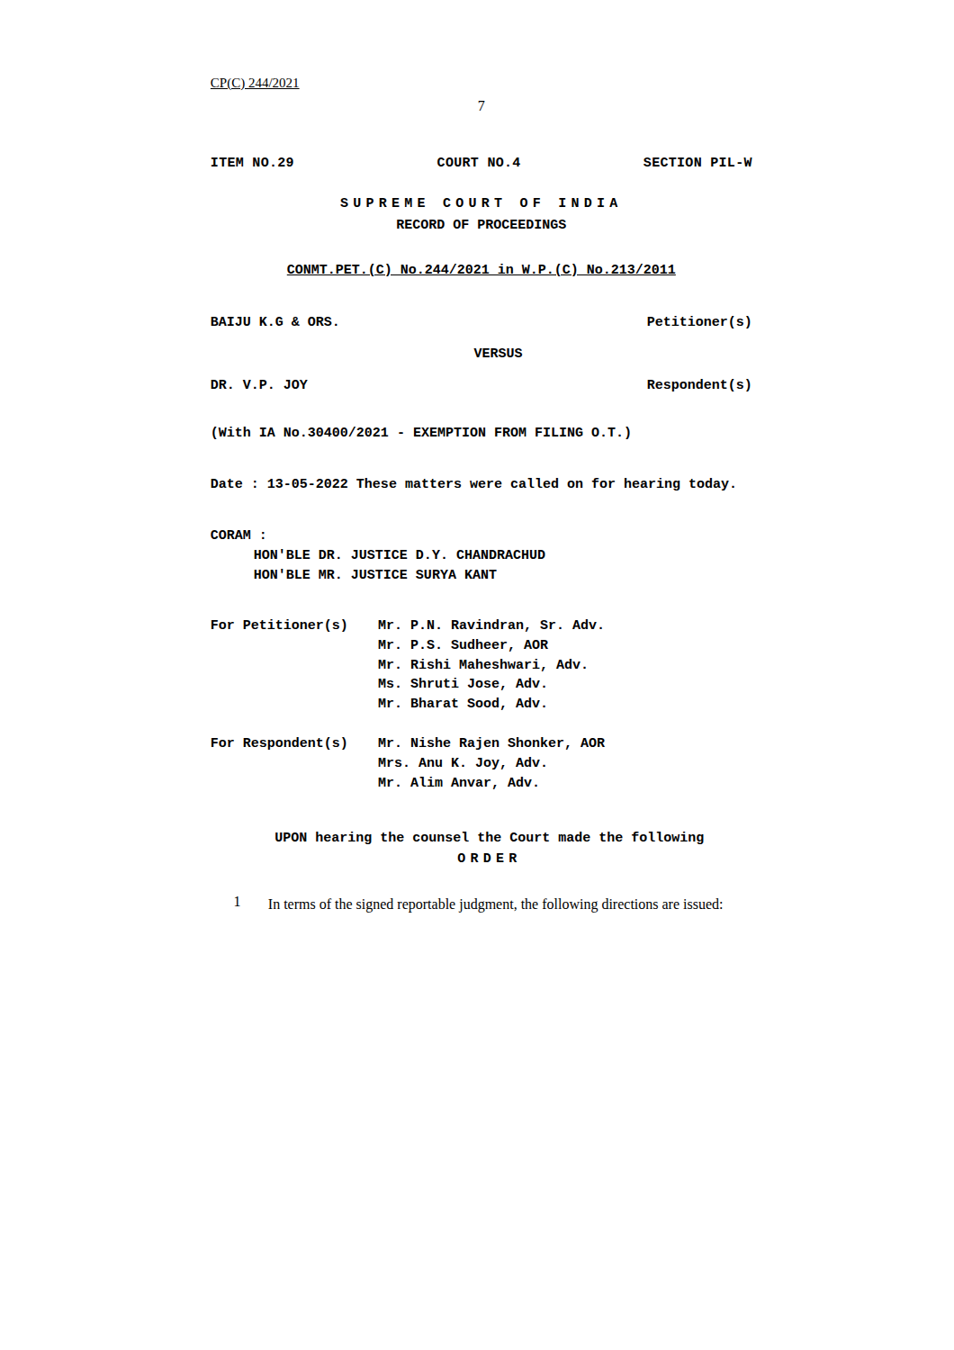CP(C) 244/2021
7
ITEM NO.29 COURT NO.4 SECTION PIL-W
SUPREME COURT OF INDIA
RECORD OF PROCEEDINGS
CONMT.PET.(C) No.244/2021 in W.P.(C) No.213/2011
BAIJU K.G & ORS. Petitioner(s)
VERSUS
DR. V.P. JOY Respondent(s)
(With IA No.30400/2021 - EXEMPTION FROM FILING O.T.)
Date : 13-05-2022 These matters were called on for hearing today.
CORAM :
HON'BLE DR. JUSTICE D.Y. CHANDRACHUD
HON'BLE MR. JUSTICE SURYA KANT
| For Petitioner(s) | Mr. P.N. Ravindran, Sr. Adv. Mr. P.S. Sudheer, AOR Mr. Rishi Maheshwari, Adv. Ms. Shruti Jose, Adv. Mr. Bharat Sood, Adv. |
| For Respondent(s) | Mr. Nishe Rajen Shonker, AOR Mrs. Anu K. Joy, Adv. Mr. Alim Anvar, Adv. |
UPON hearing the counsel the Court made the following
ORDER
1 In terms of the signed reportable judgment, the following directions are issued: